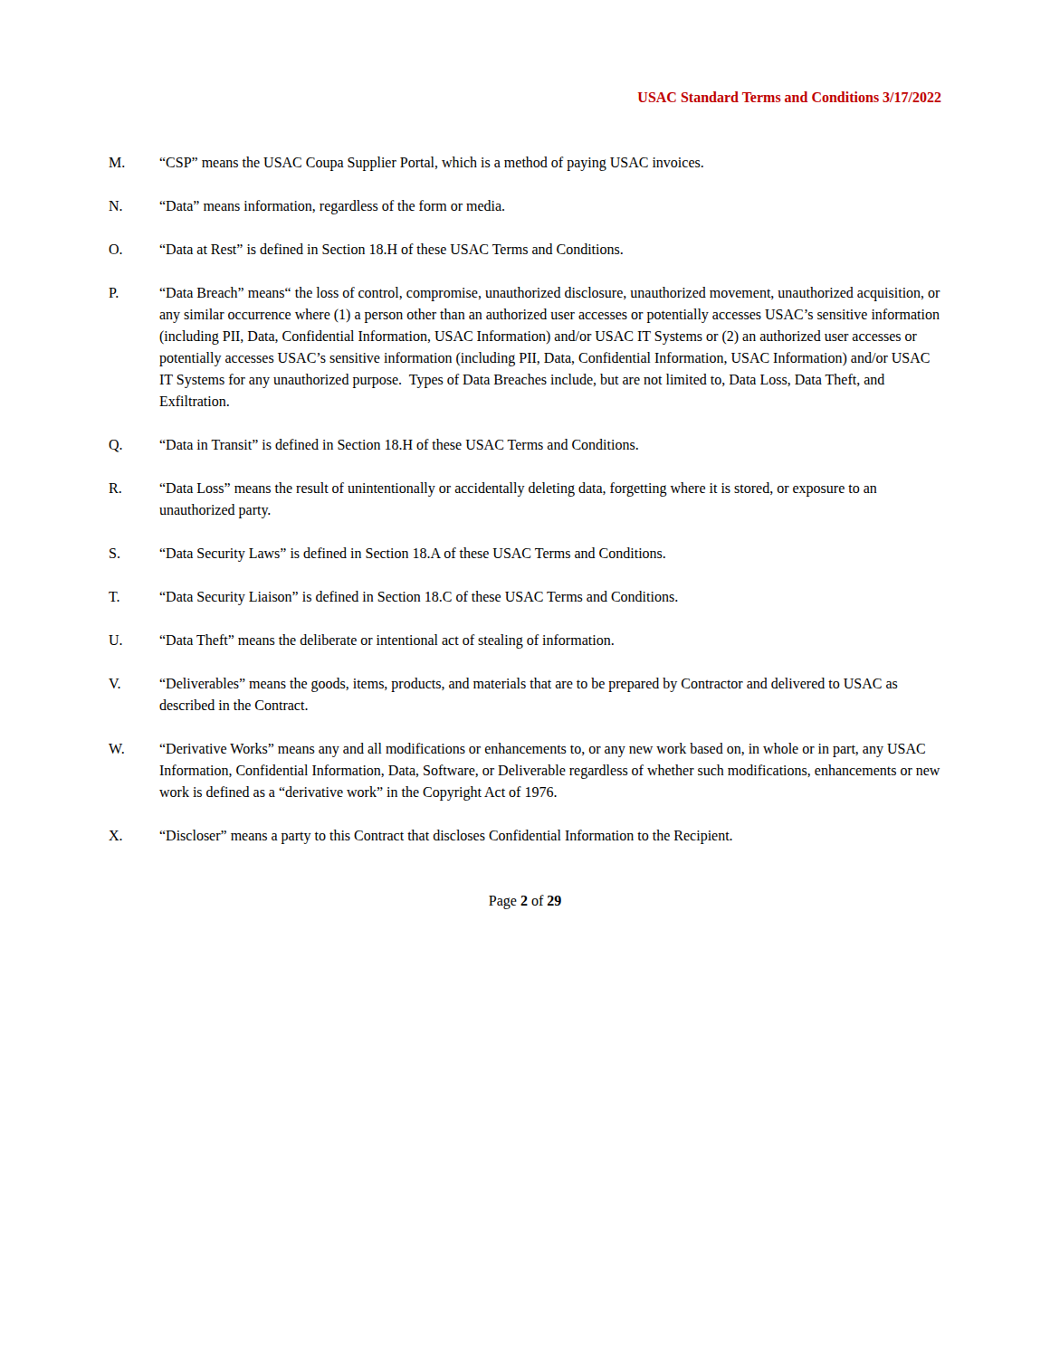USAC Standard Terms and Conditions 3/17/2022
M.
“CSP” means the USAC Coupa Supplier Portal, which is a method of paying USAC invoices.
N.
“Data” means information, regardless of the form or media.
O.
“Data at Rest” is defined in Section 18.H of these USAC Terms and Conditions.
P.
“Data Breach” means“ the loss of control, compromise, unauthorized disclosure, unauthorized movement, unauthorized acquisition, or any similar occurrence where (1) a person other than an authorized user accesses or potentially accesses USAC’s sensitive information (including PII, Data, Confidential Information, USAC Information) and/or USAC IT Systems or (2) an authorized user accesses or potentially accesses USAC’s sensitive information (including PII, Data, Confidential Information, USAC Information) and/or USAC IT Systems for any unauthorized purpose. Types of Data Breaches include, but are not limited to, Data Loss, Data Theft, and Exfiltration.
Q.
“Data in Transit” is defined in Section 18.H of these USAC Terms and Conditions.
R.
“Data Loss” means the result of unintentionally or accidentally deleting data, forgetting where it is stored, or exposure to an unauthorized party.
S.
“Data Security Laws” is defined in Section 18.A of these USAC Terms and Conditions.
T.
“Data Security Liaison” is defined in Section 18.C of these USAC Terms and Conditions.
U.
“Data Theft” means the deliberate or intentional act of stealing of information.
V.
“Deliverables” means the goods, items, products, and materials that are to be prepared by Contractor and delivered to USAC as described in the Contract.
W.
“Derivative Works” means any and all modifications or enhancements to, or any new work based on, in whole or in part, any USAC Information, Confidential Information, Data, Software, or Deliverable regardless of whether such modifications, enhancements or new work is defined as a “derivative work” in the Copyright Act of 1976.
X.
“Discloser” means a party to this Contract that discloses Confidential Information to the Recipient.
Page 2 of 29